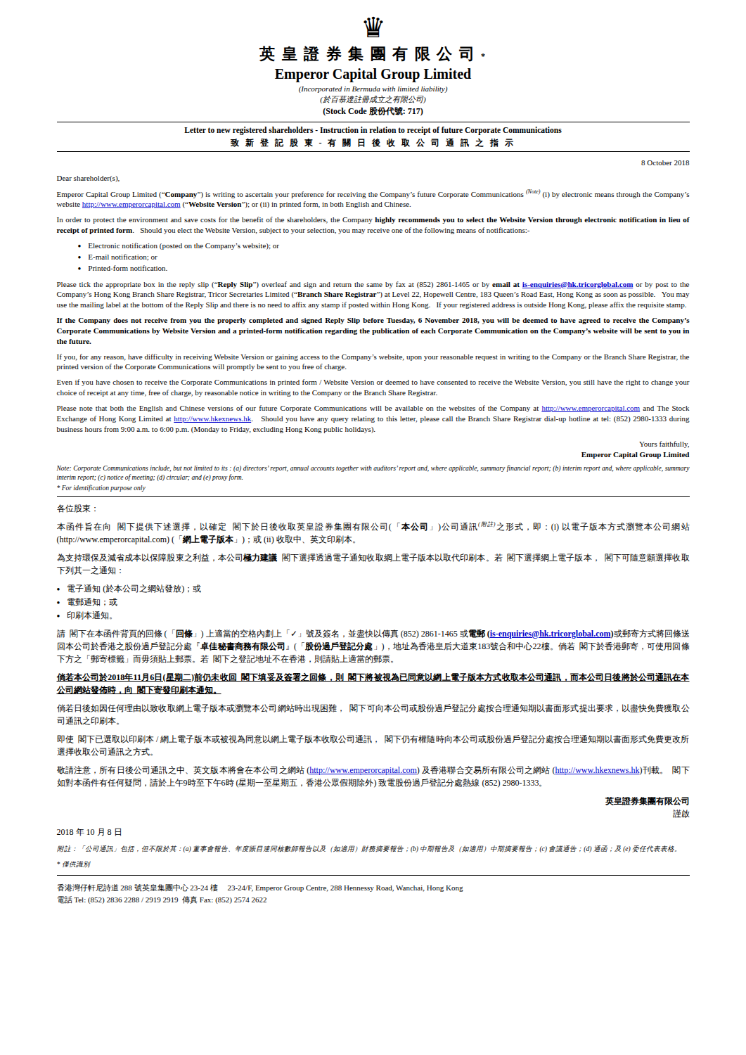♛
英 皇 證 券 集 團 有 限 公 司 *
Emperor Capital Group Limited
(Incorporated in Bermuda with limited liability)
(於百慕達註冊成立之有限公司)
(Stock Code 股份代號: 717)
Letter to new registered shareholders - Instruction in relation to receipt of future Corporate Communications
致 新 登 記 股 東 - 有 關 日 後 收 取 公 司 通 訊 之 指 示
8 October 2018
Dear shareholder(s),
Emperor Capital Group Limited (“Company”) is writing to ascertain your preference for receiving the Company’s future Corporate Communications (Note) (i) by electronic means through the Company’s website http://www.emperorcapital.com (“Website Version”); or (ii) in printed form, in both English and Chinese.
In order to protect the environment and save costs for the benefit of the shareholders, the Company highly recommends you to select the Website Version through electronic notification in lieu of receipt of printed form. Should you elect the Website Version, subject to your selection, you may receive one of the following means of notifications:-
Electronic notification (posted on the Company’s website); or
E-mail notification; or
Printed-form notification.
Please tick the appropriate box in the reply slip (“Reply Slip”) overleaf and sign and return the same by fax at (852) 2861-1465 or by email at is-enquiries@hk.tricorglobal.com or by post to the Company’s Hong Kong Branch Share Registrar, Tricor Secretaries Limited (“Branch Share Registrar”) at Level 22, Hopewell Centre, 183 Queen’s Road East, Hong Kong as soon as possible. You may use the mailing label at the bottom of the Reply Slip and there is no need to affix any stamp if posted within Hong Kong. If your registered address is outside Hong Kong, please affix the requisite stamp.
If the Company does not receive from you the properly completed and signed Reply Slip before Tuesday, 6 November 2018, you will be deemed to have agreed to receive the Company’s Corporate Communications by Website Version and a printed-form notification regarding the publication of each Corporate Communication on the Company’s website will be sent to you in the future.
If you, for any reason, have difficulty in receiving Website Version or gaining access to the Company’s website, upon your reasonable request in writing to the Company or the Branch Share Registrar, the printed version of the Corporate Communications will promptly be sent to you free of charge.
Even if you have chosen to receive the Corporate Communications in printed form / Website Version or deemed to have consented to receive the Website Version, you still have the right to change your choice of receipt at any time, free of charge, by reasonable notice in writing to the Company or the Branch Share Registrar.
Please note that both the English and Chinese versions of our future Corporate Communications will be available on the websites of the Company at http://www.emperorcapital.com and The Stock Exchange of Hong Kong Limited at http://www.hkexnews.hk. Should you have any query relating to this letter, please call the Branch Share Registrar dial-up hotline at tel: (852) 2980-1333 during business hours from 9:00 a.m. to 6:00 p.m. (Monday to Friday, excluding Hong Kong public holidays).
Yours faithfully,
Emperor Capital Group Limited
Note: Corporate Communications include, but not limited to its : (a) directors’ report, annual accounts together with auditors’ report and, where applicable, summary financial report; (b) interim report and, where applicable, summary interim report; (c) notice of meeting; (d) circular; and (e) proxy form.
* For identification purpose only
各位股東：
本函件旨在向 閣下提供下述選擇，以確定 閣下於日後收取英皇證券集團有限公司(「本公司」)公司通訊(附註) 之形式，即：(i) 以電子版本方式瀏覽本公司網站 (http://www.emperorcapital.com) (「網上電子版本」)；或 (ii) 收取中、英文印刷本。
為支持環保及減省成本以保障股東之利益，本公司極力建議 閣下選擇透過電子通知收取網上電子版本以取代印刷本。若 閣下選擇網上電子版本， 閣下可隨意願選擇收取下列其一之通知：
電子通知 (於本公司之網站發放)；或
電郵通知；或
印刷本通知。
請 閣下在本函件背頁的回條 (「回條」) 上適當的空格內劃上「✓」號及簽名，並盡快以傳真 (852) 2861-1465 或電郵 (is-enquiries@hk.tricorglobal.com) 或郵寄方式將回條送回本公司於香港之股份過戶登記分處『卓佳秘書商務有限公司』(「股份過戶登記分處」)，地址為香港皇后大道東183號合和中心22樓。倘若 閣下於香港郵寄，可使用回條下方之「郵寄標籤」而毋須貼上郵票。若 閣下之登記地址不在香港，則請貼上適當的郵票。
倘若本公司於2018年11月6日(星期二)前仍未收回 閣下填妥及簽署之回條，則 閣下將被視為已同意以網上電子版本方式收取本公司通訊，而本公司日後將於公司通訊在本公司網站發佈時，向 閣下寄發印刷本通知。
倘若日後如因任何理由以致收取網上電子版本或瀏覽本公司網站時出現困難， 閣下可向本公司或股份過戶登記分處按合理通知期以書面形式提出要求，以盡快免費獲取公司通訊之印刷本。
即使 閣下已選取以印刷本 / 網上電子版本或被視為同意以網上電子版本收取公司通訊， 閣下仍有權隨時向本公司或股份過戶登記分處按合理通知期以書面形式免費更改所選擇收取公司通訊之方式。
敬請注意，所有日後公司通訊之中、英文版本將會在本公司之網站 (http://www.emperorcapital.com) 及香港聯合交易所有限公司之網站 (http://www.hkexnews.hk)刊載。 閣下如對本函件有任何疑問，請於上午9時至下午6時 (星期一至星期五，香港公眾假期除外) 致電股份過戶登記分處熱線 (852) 2980-1333。
英皇證券集團有限公司
謹啟
2018 年 10 月 8 日
附註：「公司通訊」包括，但不限於其：(a) 董事會報告、年度賬目連同核數師報告以及（如適用）財務摘要報告；(b) 中期報告及（如適用）中期摘要報告；(c) 會議通告；(d) 通函；及 (e) 委任代表表格。
* 僅供識別
香港灣仔軒尼詩道 288 號英皇集團中心 23-24 樓 23-24/F, Emperor Group Centre, 288 Hennessy Road, Wanchai, Hong Kong
電話 Tel: (852) 2836 2288 / 2919 2919 傳真 Fax: (852) 2574 2622